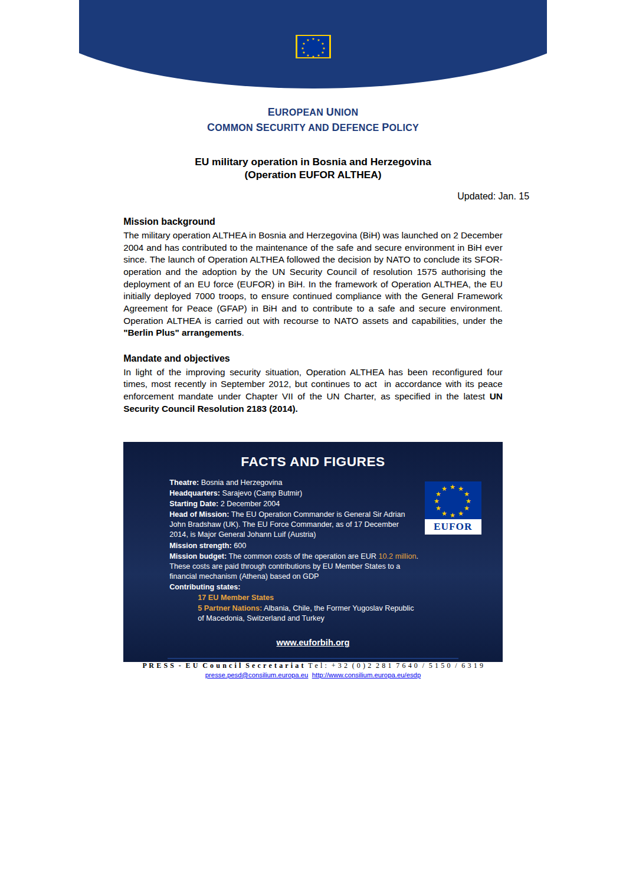★ ★ ★ ★ ★ ★ ★ ★ ★ ★ ★ ★
European Union
Common Security and Defence Policy
EU military operation in Bosnia and Herzegovina
(Operation EUFOR ALTHEA)
Updated: Jan. 15
Mission background
The military operation ALTHEA in Bosnia and Herzegovina (BiH) was launched on 2 December 2004 and has contributed to the maintenance of the safe and secure environment in BiH ever since. The launch of Operation ALTHEA followed the decision by NATO to conclude its SFOR-operation and the adoption by the UN Security Council of resolution 1575 authorising the deployment of an EU force (EUFOR) in BiH. In the framework of Operation ALTHEA, the EU initially deployed 7000 troops, to ensure continued compliance with the General Framework Agreement for Peace (GFAP) in BiH and to contribute to a safe and secure environment. Operation ALTHEA is carried out with recourse to NATO assets and capabilities, under the "Berlin Plus" arrangements.
Mandate and objectives
In light of the improving security situation, Operation ALTHEA has been reconfigured four times, most recently in September 2012, but continues to act in accordance with its peace enforcement mandate under Chapter VII of the UN Charter, as specified in the latest UN Security Council Resolution 2183 (2014).
FACTS AND FIGURES
Theatre: Bosnia and Herzegovina
Headquarters: Sarajevo (Camp Butmir)
Starting Date: 2 December 2004
Head of Mission: The EU Operation Commander is General Sir Adrian John Bradshaw (UK). The EU Force Commander, as of 17 December 2014, is Major General Johann Luif (Austria)
Mission strength: 600
Mission budget: The common costs of the operation are EUR 10.2 million. These costs are paid through contributions by EU Member States to a financial mechanism (Athena) based on GDP
Contributing states:
17 EU Member States
5 Partner Nations: Albania, Chile, the Former Yugoslav Republic of Macedonia, Switzerland and Turkey
★ ★ ★ ★ ★ ★ ★ ★ ★ ★ ★ ★
EUFOR
www.euforbih.org
P R E S S - E U C o u n c i l S e c r e t a r i a t T e l : + 3 2 ( 0 ) 2 2 8 1 7 6 4 0 / 5 1 5 0 / 6 3 1 9
presse.pesd@consilium.europa.eu http://www.consilium.europa.eu/esdp